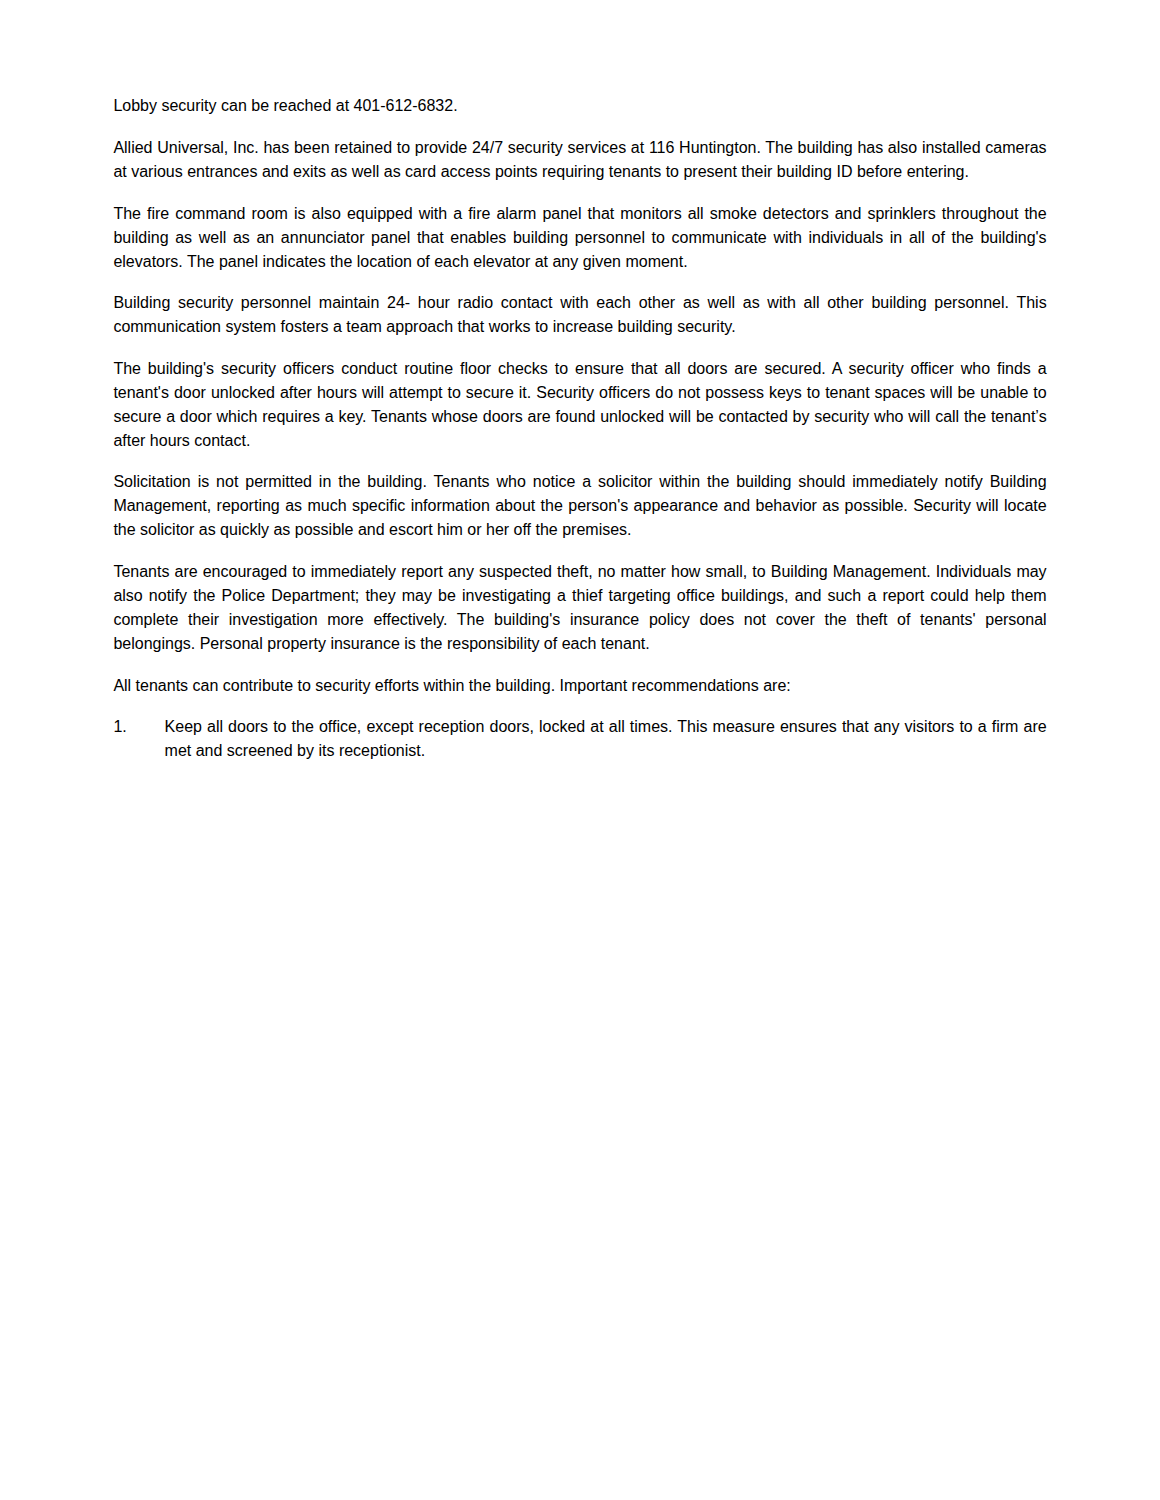Lobby security can be reached at 401-612-6832.
Allied Universal, Inc. has been retained to provide 24/7 security services at 116 Huntington. The building has also installed cameras at various entrances and exits as well as card access points requiring tenants to present their building ID before entering.
The fire command room is also equipped with a fire alarm panel that monitors all smoke detectors and sprinklers throughout the building as well as an annunciator panel that enables building personnel to communicate with individuals in all of the building's elevators. The panel indicates the location of each elevator at any given moment.
Building security personnel maintain 24- hour radio contact with each other as well as with all other building personnel. This communication system fosters a team approach that works to increase building security.
The building's security officers conduct routine floor checks to ensure that all doors are secured. A security officer who finds a tenant's door unlocked after hours will attempt to secure it. Security officers do not possess keys to tenant spaces will be unable to secure a door which requires a key. Tenants whose doors are found unlocked will be contacted by security who will call the tenant’s after hours contact.
Solicitation is not permitted in the building. Tenants who notice a solicitor within the building should immediately notify Building Management, reporting as much specific information about the person's appearance and behavior as possible. Security will locate the solicitor as quickly as possible and escort him or her off the premises.
Tenants are encouraged to immediately report any suspected theft, no matter how small, to Building Management. Individuals may also notify the Police Department; they may be investigating a thief targeting office buildings, and such a report could help them complete their investigation more effectively. The building's insurance policy does not cover the theft of tenants' personal belongings. Personal property insurance is the responsibility of each tenant.
All tenants can contribute to security efforts within the building. Important recommendations are:
Keep all doors to the office, except reception doors, locked at all times. This measure ensures that any visitors to a firm are met and screened by its receptionist.